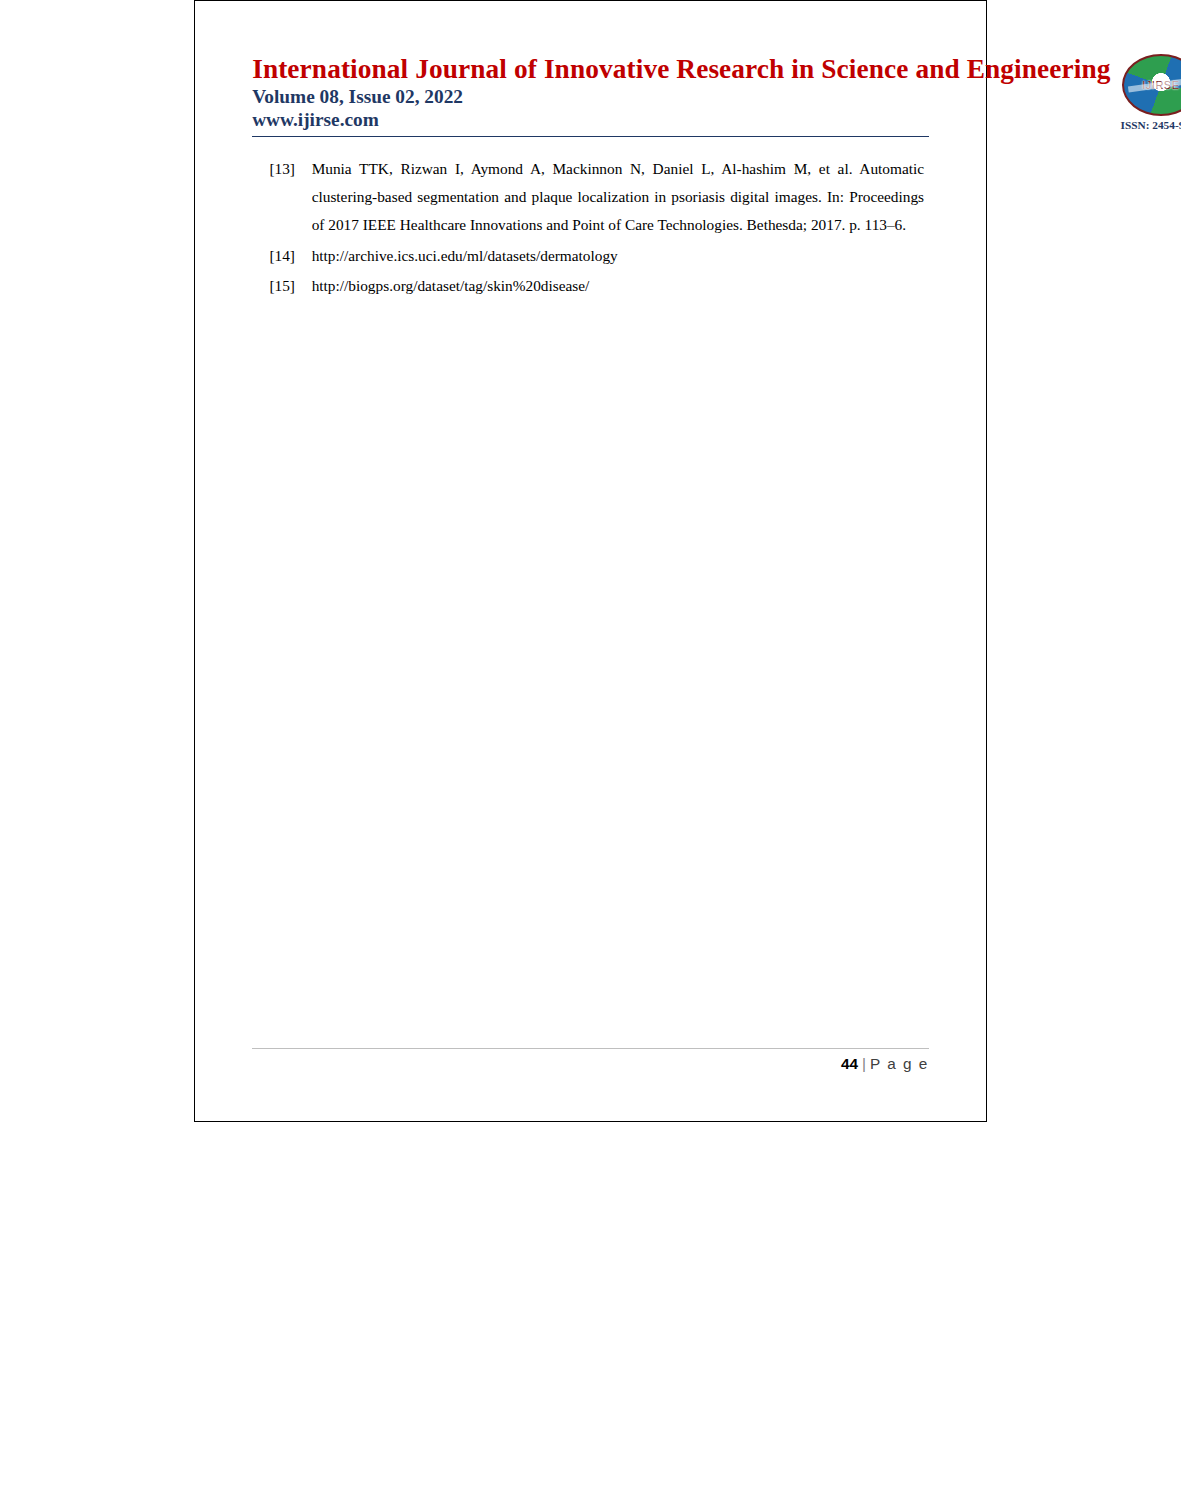International Journal of Innovative Research in Science and Engineering
Volume 08, Issue 02, 2022
www.ijirse.com
ISSN: 2454-9665
[13] Munia TTK, Rizwan I, Aymond A, Mackinnon N, Daniel L, Al-hashim M, et al. Automatic clustering-based segmentation and plaque localization in psoriasis digital images. In: Proceedings of 2017 IEEE Healthcare Innovations and Point of Care Technologies. Bethesda; 2017. p. 113–6.
[14] http://archive.ics.uci.edu/ml/datasets/dermatology
[15] http://biogps.org/dataset/tag/skin%20disease/
44|P a g e